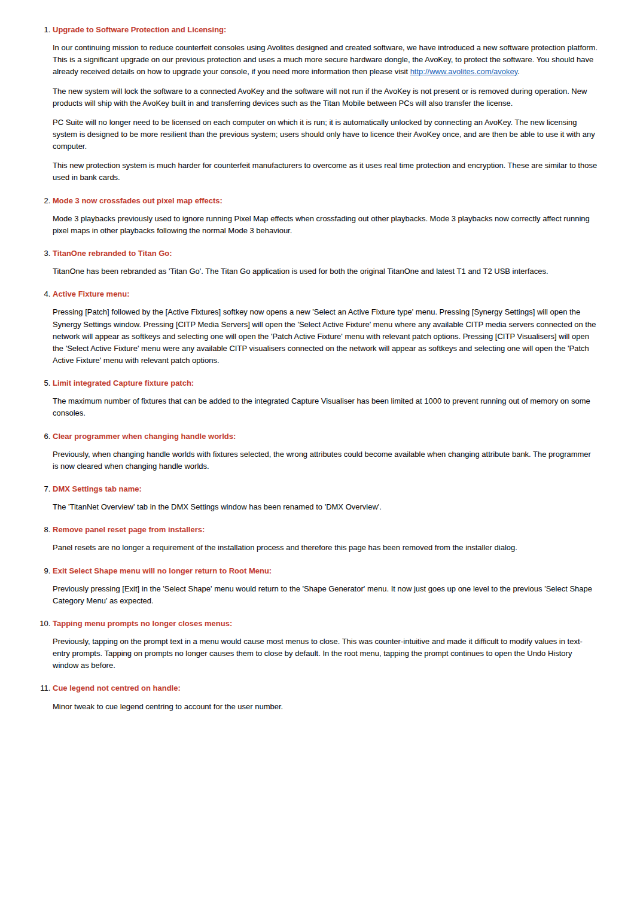Upgrade to Software Protection and Licensing:
In our continuing mission to reduce counterfeit consoles using Avolites designed and created software, we have introduced a new software protection platform. This is a significant upgrade on our previous protection and uses a much more secure hardware dongle, the AvoKey, to protect the software. You should have already received details on how to upgrade your console, if you need more information then please visit http://www.avolites.com/avokey.
The new system will lock the software to a connected AvoKey and the software will not run if the AvoKey is not present or is removed during operation. New products will ship with the AvoKey built in and transferring devices such as the Titan Mobile between PCs will also transfer the license.
PC Suite will no longer need to be licensed on each computer on which it is run; it is automatically unlocked by connecting an AvoKey. The new licensing system is designed to be more resilient than the previous system; users should only have to licence their AvoKey once, and are then be able to use it with any computer.
This new protection system is much harder for counterfeit manufacturers to overcome as it uses real time protection and encryption. These are similar to those used in bank cards.
Mode 3 now crossfades out pixel map effects:
Mode 3 playbacks previously used to ignore running Pixel Map effects when crossfading out other playbacks. Mode 3 playbacks now correctly affect running pixel maps in other playbacks following the normal Mode 3 behaviour.
TitanOne rebranded to Titan Go:
TitanOne has been rebranded as 'Titan Go'. The Titan Go application is used for both the original TitanOne and latest T1 and T2 USB interfaces.
Active Fixture menu:
Pressing [Patch] followed by the [Active Fixtures] softkey now opens a new 'Select an Active Fixture type' menu. Pressing [Synergy Settings] will open the Synergy Settings window. Pressing [CITP Media Servers] will open the 'Select Active Fixture' menu where any available CITP media servers connected on the network will appear as softkeys and selecting one will open the 'Patch Active Fixture' menu with relevant patch options. Pressing [CITP Visualisers] will open the 'Select Active Fixture' menu were any available CITP visualisers connected on the network will appear as softkeys and selecting one will open the 'Patch Active Fixture' menu with relevant patch options.
Limit integrated Capture fixture patch:
The maximum number of fixtures that can be added to the integrated Capture Visualiser has been limited at 1000 to prevent running out of memory on some consoles.
Clear programmer when changing handle worlds:
Previously, when changing handle worlds with fixtures selected, the wrong attributes could become available when changing attribute bank. The programmer is now cleared when changing handle worlds.
DMX Settings tab name:
The 'TitanNet Overview' tab in the DMX Settings window has been renamed to 'DMX Overview'.
Remove panel reset page from installers:
Panel resets are no longer a requirement of the installation process and therefore this page has been removed from the installer dialog.
Exit Select Shape menu will no longer return to Root Menu:
Previously pressing [Exit] in the 'Select Shape' menu would return to the 'Shape Generator' menu. It now just goes up one level to the previous 'Select Shape Category Menu' as expected.
Tapping menu prompts no longer closes menus:
Previously, tapping on the prompt text in a menu would cause most menus to close. This was counter-intuitive and made it difficult to modify values in text-entry prompts. Tapping on prompts no longer causes them to close by default. In the root menu, tapping the prompt continues to open the Undo History window as before.
Cue legend not centred on handle:
Minor tweak to cue legend centring to account for the user number.